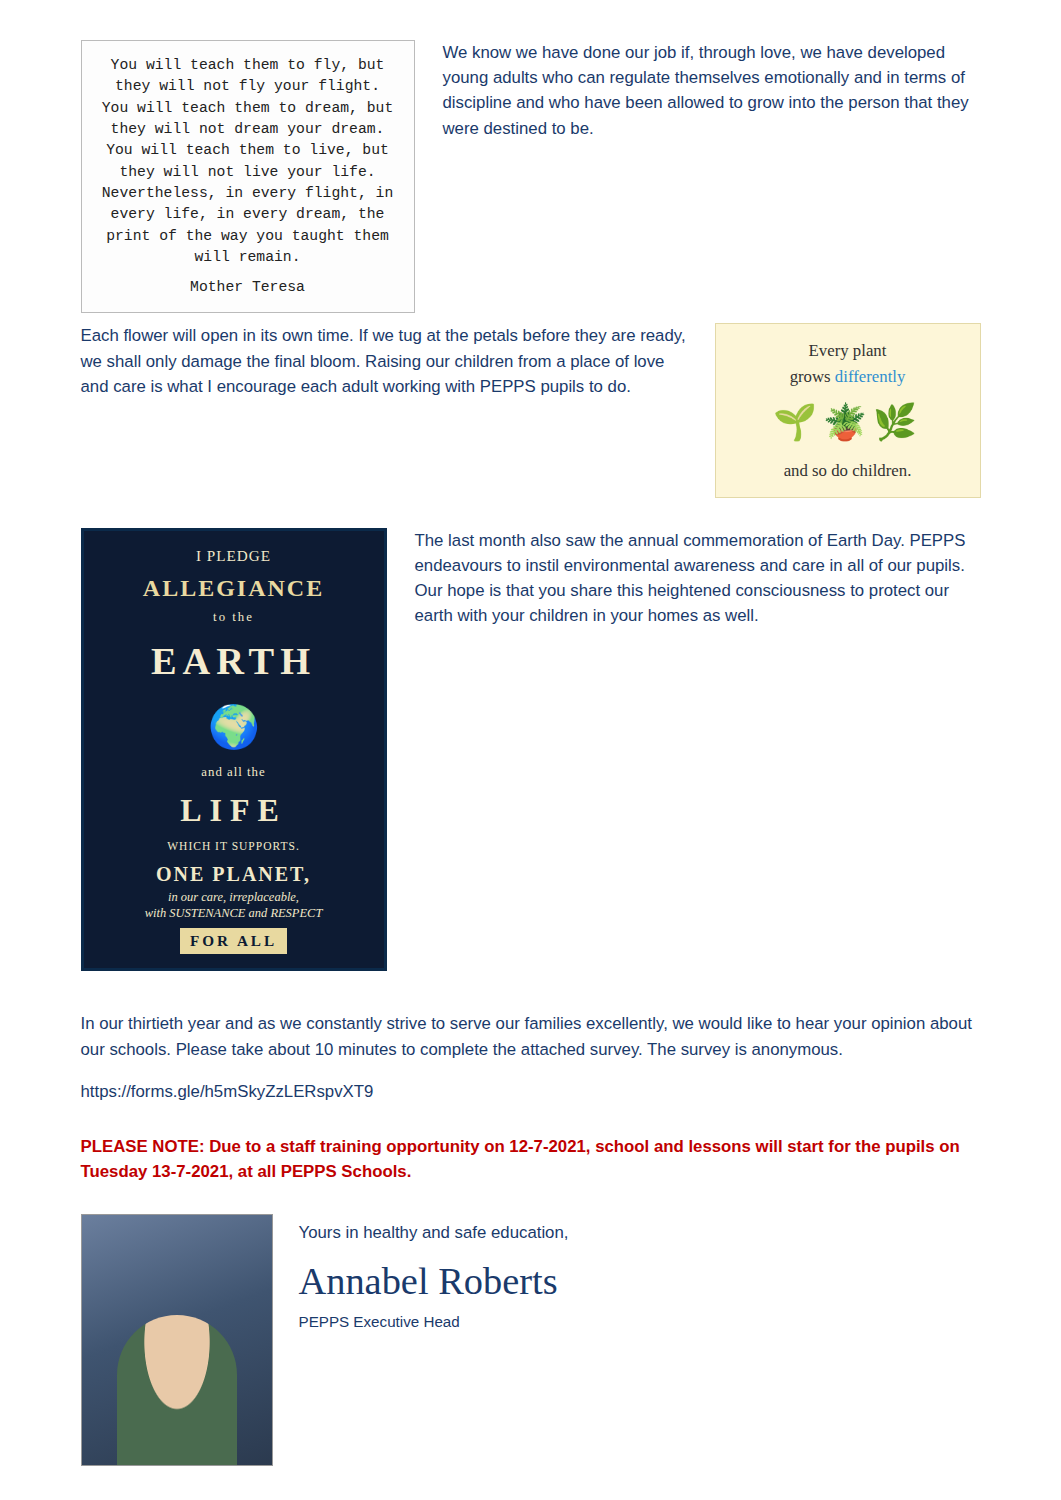You will teach them to fly, but they will not fly your flight. You will teach them to dream, but they will not dream your dream. You will teach them to live, but they will not live your life. Nevertheless, in every flight, in every life, in every dream, the print of the way you taught them will remain. Mother Teresa
We know we have done our job if, through love, we have developed young adults who can regulate themselves emotionally and in terms of discipline and who have been allowed to grow into the person that they were destined to be.
Each flower will open in its own time. If we tug at the petals before they are ready, we shall only damage the final bloom. Raising our children from a place of love and care is what I encourage each adult working with PEPPS pupils to do.
Every plant
grows differently
🌱🪴🌿
and so do children.
I PLEDGE
ALLEGIANCE
to the
EARTH
🌍
and all the
LIFE
WHICH IT SUPPORTS.
ONE PLANET,
in our care, irreplaceable,
with SUSTENANCE and RESPECT
FOR ALL
The last month also saw the annual commemoration of Earth Day. PEPPS endeavours to instil environmental awareness and care in all of our pupils. Our hope is that you share this heightened consciousness to protect our earth with your children in your homes as well.
In our thirtieth year and as we constantly strive to serve our families excellently, we would like to hear your opinion about our schools. Please take about 10 minutes to complete the attached survey. The survey is anonymous.
https://forms.gle/h5mSkyZzLERspvXT9
PLEASE NOTE: Due to a staff training opportunity on 12-7-2021, school and lessons will start for the pupils on Tuesday 13-7-2021, at all PEPPS Schools.
Yours in healthy and safe education,
Annabel Roberts
PEPPS Executive Head